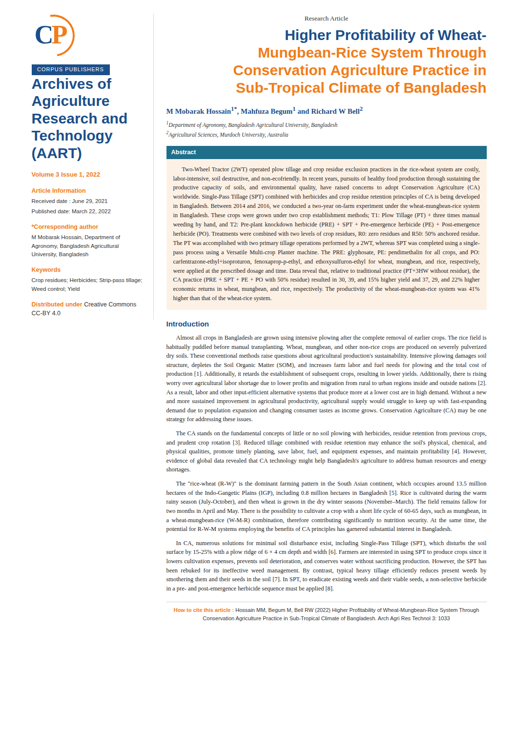CP
CORPUS PUBLISHERS
Archives of Agriculture Research and Technology (AART)
Volume 3 Issue 1, 2022
Article Information
Received date : June 29, 2021
Published date: March 22, 2022
*Corresponding author
M Mobarak Hossain, Department of Agronomy, Bangladesh Agricultural University, Bangladesh
Keywords
Crop residues; Herbicides; Strip-pass tillage; Weed control; Yield
Distributed under Creative Commons CC-BY 4.0
Research Article
Higher Profitability of Wheat-
Mungbean-Rice System Through
Conservation Agriculture Practice in
Sub-Tropical Climate of Bangladesh
M Mobarak Hossain1*, Mahfuza Begum1 and Richard W Bell2
1Department of Agronomy, Bangladesh Agricultural University, Bangladesh
2Agricultural Sciences, Murdoch University, Australia
Abstract
Two-Wheel Tractor (2WT) operated plow tillage and crop residue exclusion practices in the rice-wheat system are costly, labor-intensive, soil destructive, and non-ecofriendly. In recent years, pursuits of healthy food production through sustaining the productive capacity of soils, and environmental quality, have raised concerns to adopt Conservation Agriculture (CA) worldwide. Single-Pass Tillage (SPT) combined with herbicides and crop residue retention principles of CA is being developed in Bangladesh. Between 2014 and 2016, we conducted a two-year on-farm experiment under the wheat-mungbean-rice system in Bangladesh. These crops were grown under two crop establishment methods; T1: Plow Tillage (PT) + three times manual weeding by hand, and T2: Pre-plant knockdown herbicide (PRE) + SPT + Pre-emergence herbicide (PE) + Post-emergence herbicide (PO). Treatments were combined with two levels of crop residues, R0: zero residues and R50: 50% anchored residue. The PT was accomplished with two primary tillage operations performed by a 2WT, whereas SPT was completed using a single-pass process using a Versatile Multi-crop Planter machine. The PRE: glyphosate, PE: pendimethalin for all crops, and PO: carfentrazone-ethyl+isoproturon, fenoxaprop-p-ethyl, and ethoxysulfuron-ethyl for wheat, mungbean, and rice, respectively, were applied at the prescribed dosage and time. Data reveal that, relative to traditional practice (PT+3HW without residue), the CA practice (PRE + SPT + PE + PO with 50% residue) resulted in 30, 39, and 15% higher yield and 37, 29, and 22% higher economic returns in wheat, mungbean, and rice, respectively. The productivity of the wheat-mungbean-rice system was 41% higher than that of the wheat-rice system.
Introduction
Almost all crops in Bangladesh are grown using intensive plowing after the complete removal of earlier crops. The rice field is habitually puddled before manual transplanting. Wheat, mungbean, and other non-rice crops are produced on severely pulverized dry soils. These conventional methods raise questions about agricultural production's sustainability. Intensive plowing damages soil structure, depletes the Soil Organic Matter (SOM), and increases farm labor and fuel needs for plowing and the total cost of production [1]. Additionally, it retards the establishment of subsequent crops, resulting in lower yields. Additionally, there is rising worry over agricultural labor shortage due to lower profits and migration from rural to urban regions inside and outside nations [2]. As a result, labor and other input-efficient alternative systems that produce more at a lower cost are in high demand. Without a new and more sustained improvement in agricultural productivity, agricultural supply would struggle to keep up with fast-expanding demand due to population expansion and changing consumer tastes as income grows. Conservation Agriculture (CA) may be one strategy for addressing these issues.
The CA stands on the fundamental concepts of little or no soil plowing with herbicides, residue retention from previous crops, and prudent crop rotation [3]. Reduced tillage combined with residue retention may enhance the soil's physical, chemical, and physical qualities, promote timely planting, save labor, fuel, and equipment expenses, and maintain profitability [4]. However, evidence of global data revealed that CA technology might help Bangladesh's agriculture to address human resources and energy shortages.
The "rice-wheat (R-W)" is the dominant farming pattern in the South Asian continent, which occupies around 13.5 million hectares of the Indo-Gangetic Plains (IGP), including 0.8 million hectares in Bangladesh [5]. Rice is cultivated during the warm rainy season (July-October), and then wheat is grown in the dry winter seasons (November–March). The field remains fallow for two months in April and May. There is the possibility to cultivate a crop with a short life cycle of 60-65 days, such as mungbean, in a wheat-mungbean-rice (W-M-R) combination, therefore contributing significantly to nutrition security. At the same time, the potential for R-W-M systems employing the benefits of CA principles has garnered substantial interest in Bangladesh.
In CA, numerous solutions for minimal soil disturbance exist, including Single-Pass Tillage (SPT), which disturbs the soil surface by 15-25% with a plow ridge of 6 × 4 cm depth and width [6]. Farmers are interested in using SPT to produce crops since it lowers cultivation expenses, prevents soil deterioration, and conserves water without sacrificing production. However, the SPT has been rebuked for its ineffective weed management. By contrast, typical heavy tillage efficiently reduces present weeds by smothering them and their seeds in the soil [7]. In SPT, to eradicate existing weeds and their viable seeds, a non-selective herbicide in a pre- and post-emergence herbicide sequence must be applied [8].
How to cite this article : Hossain MM, Begum M, Bell RW (2022) Higher Profitability of Wheat-Mungbean-Rice System Through Conservation Agriculture Practice in Sub-Tropical Climate of Bangladesh. Arch Agri Res Technol 3: 1033